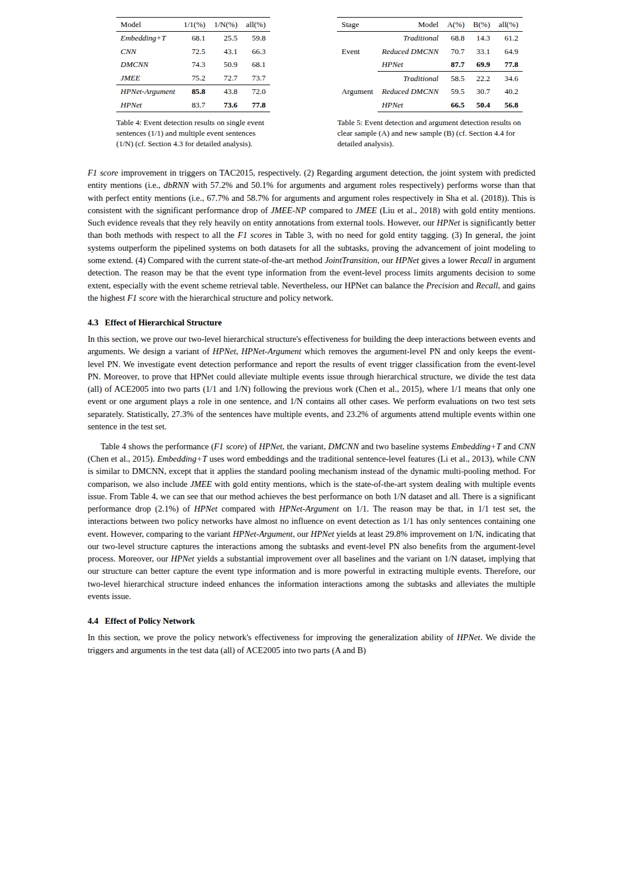Table 4: Event detection results on single event sentences (1/1) and multiple event sentences (1/N) (cf. Section 4.3 for detailed analysis).
| Model | 1/1(%) | 1/N(%) | all(%) |
| --- | --- | --- | --- |
| Embedding+T | 68.1 | 25.5 | 59.8 |
| CNN | 72.5 | 43.1 | 66.3 |
| DMCNN | 74.3 | 50.9 | 68.1 |
| JMEE | 75.2 | 72.7 | 73.7 |
| HPNet-Argument | 85.8 | 43.8 | 72.0 |
| HPNet | 83.7 | 73.6 | 77.8 |
Table 5: Event detection and argument detection results on clear sample (A) and new sample (B) (cf. Section 4.4 for detailed analysis).
| Stage | Model | A(%) | B(%) | all(%) |
| --- | --- | --- | --- | --- |
| Event | Traditional | 68.8 | 14.3 | 61.2 |
| Reduced DMCNN | 70.7 | 33.1 | 64.9 |
| HPNet | 87.7 | 69.9 | 77.8 |
| Argument | Traditional | 58.5 | 22.2 | 34.6 |
| Reduced DMCNN | 59.5 | 30.7 | 40.2 |
| HPNet | 66.5 | 50.4 | 56.8 |
F1 score improvement in triggers on TAC2015, respectively. (2) Regarding argument detection, the joint system with predicted entity mentions (i.e., dbRNN with 57.2% and 50.1% for arguments and argument roles respectively) performs worse than that with perfect entity mentions (i.e., 67.7% and 58.7% for arguments and argument roles respectively in Sha et al. (2018)). This is consistent with the significant performance drop of JMEE-NP compared to JMEE (Liu et al., 2018) with gold entity mentions. Such evidence reveals that they rely heavily on entity annotations from external tools. However, our HPNet is significantly better than both methods with respect to all the F1 scores in Table 3, with no need for gold entity tagging. (3) In general, the joint systems outperform the pipelined systems on both datasets for all the subtasks, proving the advancement of joint modeling to some extend. (4) Compared with the current state-of-the-art method JointTransition, our HPNet gives a lower Recall in argument detection. The reason may be that the event type information from the event-level process limits arguments decision to some extent, especially with the event scheme retrieval table. Nevertheless, our HPNet can balance the Precision and Recall, and gains the highest F1 score with the hierarchical structure and policy network.
4.3 Effect of Hierarchical Structure
In this section, we prove our two-level hierarchical structure's effectiveness for building the deep interactions between events and arguments. We design a variant of HPNet, HPNet-Argument which removes the argument-level PN and only keeps the event-level PN. We investigate event detection performance and report the results of event trigger classification from the event-level PN. Moreover, to prove that HPNet could alleviate multiple events issue through hierarchical structure, we divide the test data (all) of ACE2005 into two parts (1/1 and 1/N) following the previous work (Chen et al., 2015), where 1/1 means that only one event or one argument plays a role in one sentence, and 1/N contains all other cases. We perform evaluations on two test sets separately. Statistically, 27.3% of the sentences have multiple events, and 23.2% of arguments attend multiple events within one sentence in the test set.
Table 4 shows the performance (F1 score) of HPNet, the variant, DMCNN and two baseline systems Embedding+T and CNN (Chen et al., 2015). Embedding+T uses word embeddings and the traditional sentence-level features (Li et al., 2013), while CNN is similar to DMCNN, except that it applies the standard pooling mechanism instead of the dynamic multi-pooling method. For comparison, we also include JMEE with gold entity mentions, which is the state-of-the-art system dealing with multiple events issue. From Table 4, we can see that our method achieves the best performance on both 1/N dataset and all. There is a significant performance drop (2.1%) of HPNet compared with HPNet-Argument on 1/1. The reason may be that, in 1/1 test set, the interactions between two policy networks have almost no influence on event detection as 1/1 has only sentences containing one event. However, comparing to the variant HPNet-Argument, our HPNet yields at least 29.8% improvement on 1/N, indicating that our two-level structure captures the interactions among the subtasks and event-level PN also benefits from the argument-level process. Moreover, our HPNet yields a substantial improvement over all baselines and the variant on 1/N dataset, implying that our structure can better capture the event type information and is more powerful in extracting multiple events. Therefore, our two-level hierarchical structure indeed enhances the information interactions among the subtasks and alleviates the multiple events issue.
4.4 Effect of Policy Network
In this section, we prove the policy network's effectiveness for improving the generalization ability of HPNet. We divide the triggers and arguments in the test data (all) of ACE2005 into two parts (A and B)